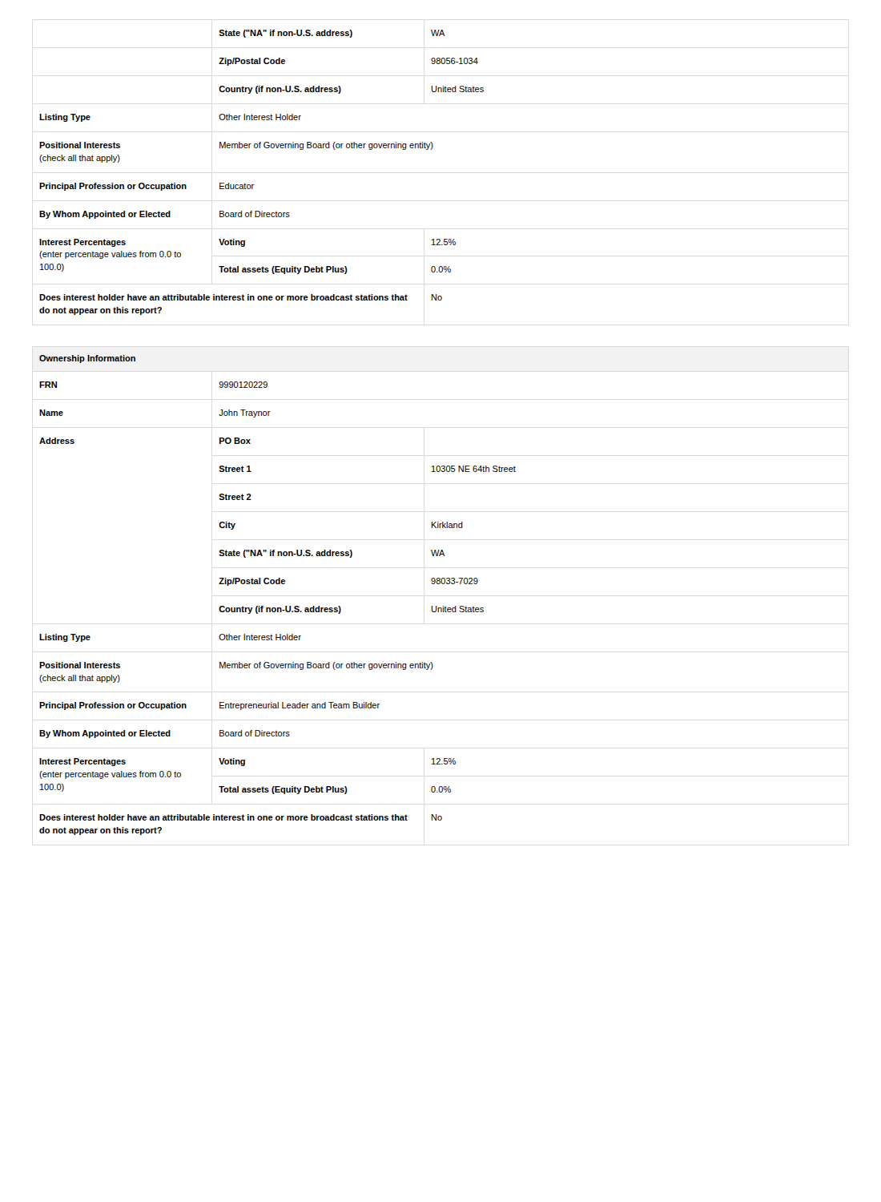| | State ("NA" if non-U.S. address) | WA |
| | Zip/Postal Code | 98056-1034 |
| | Country (if non-U.S. address) | United States |
| Listing Type | Other Interest Holder |
| Positional Interests (check all that apply) | Member of Governing Board (or other governing entity) |
| Principal Profession or Occupation | Educator |
| By Whom Appointed or Elected | Board of Directors |
| Interest Percentages (enter percentage values from 0.0 to 100.0) | Voting | 12.5% |
| Total assets (Equity Debt Plus) | 0.0% |
| Does interest holder have an attributable interest in one or more broadcast stations that do not appear on this report? | No |
| Ownership Information |
| FRN | 9990120229 |
| Name | John Traynor |
| Address | PO Box | |
| Street 1 | 10305 NE 64th Street |
| Street 2 | |
| City | Kirkland |
| State ("NA" if non-U.S. address) | WA |
| Zip/Postal Code | 98033-7029 |
| Country (if non-U.S. address) | United States |
| Listing Type | Other Interest Holder |
| Positional Interests (check all that apply) | Member of Governing Board (or other governing entity) |
| Principal Profession or Occupation | Entrepreneurial Leader and Team Builder |
| By Whom Appointed or Elected | Board of Directors |
| Interest Percentages (enter percentage values from 0.0 to 100.0) | Voting | 12.5% |
| Total assets (Equity Debt Plus) | 0.0% |
| Does interest holder have an attributable interest in one or more broadcast stations that do not appear on this report? | No |